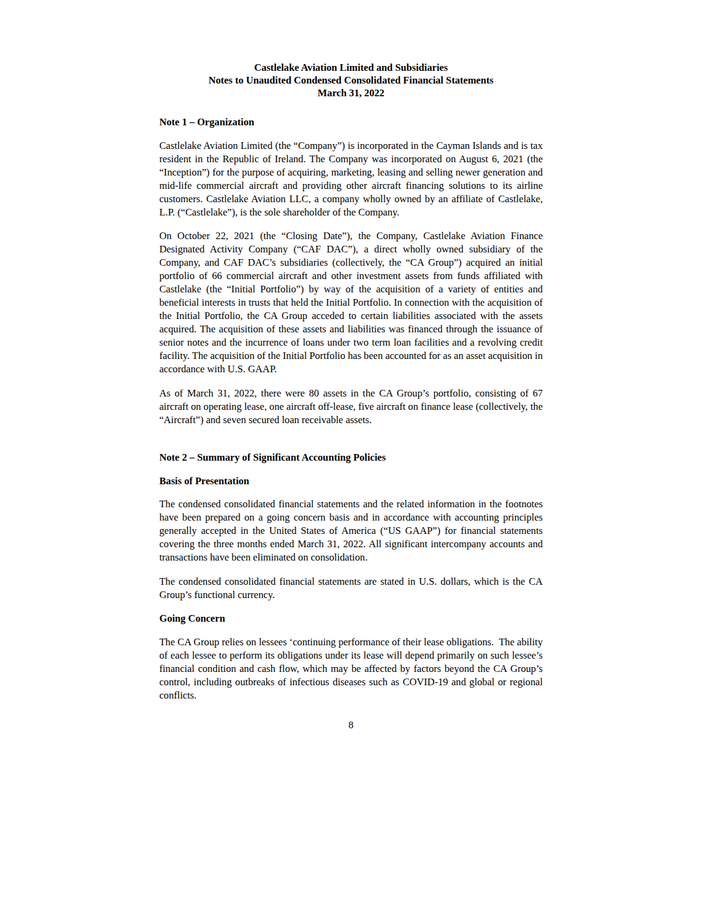Castlelake Aviation Limited and Subsidiaries
Notes to Unaudited Condensed Consolidated Financial Statements
March 31, 2022
Note 1 – Organization
Castlelake Aviation Limited (the “Company”) is incorporated in the Cayman Islands and is tax resident in the Republic of Ireland. The Company was incorporated on August 6, 2021 (the “Inception”) for the purpose of acquiring, marketing, leasing and selling newer generation and mid-life commercial aircraft and providing other aircraft financing solutions to its airline customers. Castlelake Aviation LLC, a company wholly owned by an affiliate of Castlelake, L.P. (“Castlelake”), is the sole shareholder of the Company.
On October 22, 2021 (the “Closing Date”), the Company, Castlelake Aviation Finance Designated Activity Company (“CAF DAC”), a direct wholly owned subsidiary of the Company, and CAF DAC’s subsidiaries (collectively, the “CA Group”) acquired an initial portfolio of 66 commercial aircraft and other investment assets from funds affiliated with Castlelake (the “Initial Portfolio”) by way of the acquisition of a variety of entities and beneficial interests in trusts that held the Initial Portfolio. In connection with the acquisition of the Initial Portfolio, the CA Group acceded to certain liabilities associated with the assets acquired. The acquisition of these assets and liabilities was financed through the issuance of senior notes and the incurrence of loans under two term loan facilities and a revolving credit facility. The acquisition of the Initial Portfolio has been accounted for as an asset acquisition in accordance with U.S. GAAP.
As of March 31, 2022, there were 80 assets in the CA Group’s portfolio, consisting of 67 aircraft on operating lease, one aircraft off-lease, five aircraft on finance lease (collectively, the “Aircraft”) and seven secured loan receivable assets.
Note 2 – Summary of Significant Accounting Policies
Basis of Presentation
The condensed consolidated financial statements and the related information in the footnotes have been prepared on a going concern basis and in accordance with accounting principles generally accepted in the United States of America (“US GAAP”) for financial statements covering the three months ended March 31, 2022. All significant intercompany accounts and transactions have been eliminated on consolidation.
The condensed consolidated financial statements are stated in U.S. dollars, which is the CA Group’s functional currency.
Going Concern
The CA Group relies on lessees ‘continuing performance of their lease obligations. The ability of each lessee to perform its obligations under its lease will depend primarily on such lessee’s financial condition and cash flow, which may be affected by factors beyond the CA Group’s control, including outbreaks of infectious diseases such as COVID-19 and global or regional conflicts.
8